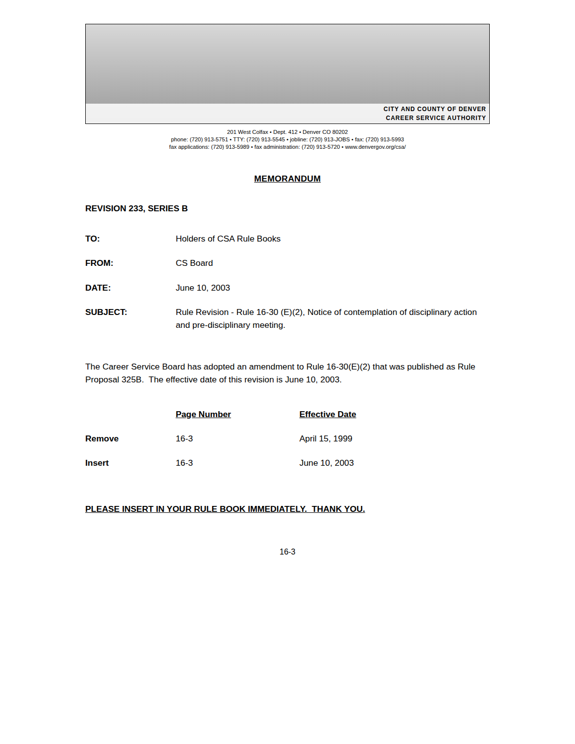CITY AND COUNTY OF DENVER
CAREER SERVICE AUTHORITY
201 West Colfax • Dept. 412 • Denver CO 80202
phone: (720) 913-5751 • TTY: (720) 913-5545 • jobline: (720) 913-JOBS • fax: (720) 913-5993
fax applications: (720) 913-5989 • fax administration: (720) 913-5720 • www.denvergov.org/csa/
MEMORANDUM
REVISION 233, SERIES B
| TO: | Holders of CSA Rule Books |
| FROM: | CS Board |
| DATE: | June 10, 2003 |
| SUBJECT: | Rule Revision - Rule 16-30 (E)(2), Notice of contemplation of disciplinary action and pre-disciplinary meeting. |
The Career Service Board has adopted an amendment to Rule 16-30(E)(2) that was published as Rule Proposal 325B. The effective date of this revision is June 10, 2003.
| | Page Number | Effective Date |
| --- | --- | --- |
| Remove | 16-3 | April 15, 1999 |
| Insert | 16-3 | June 10, 2003 |
PLEASE INSERT IN YOUR RULE BOOK IMMEDIATELY. THANK YOU.
16-3